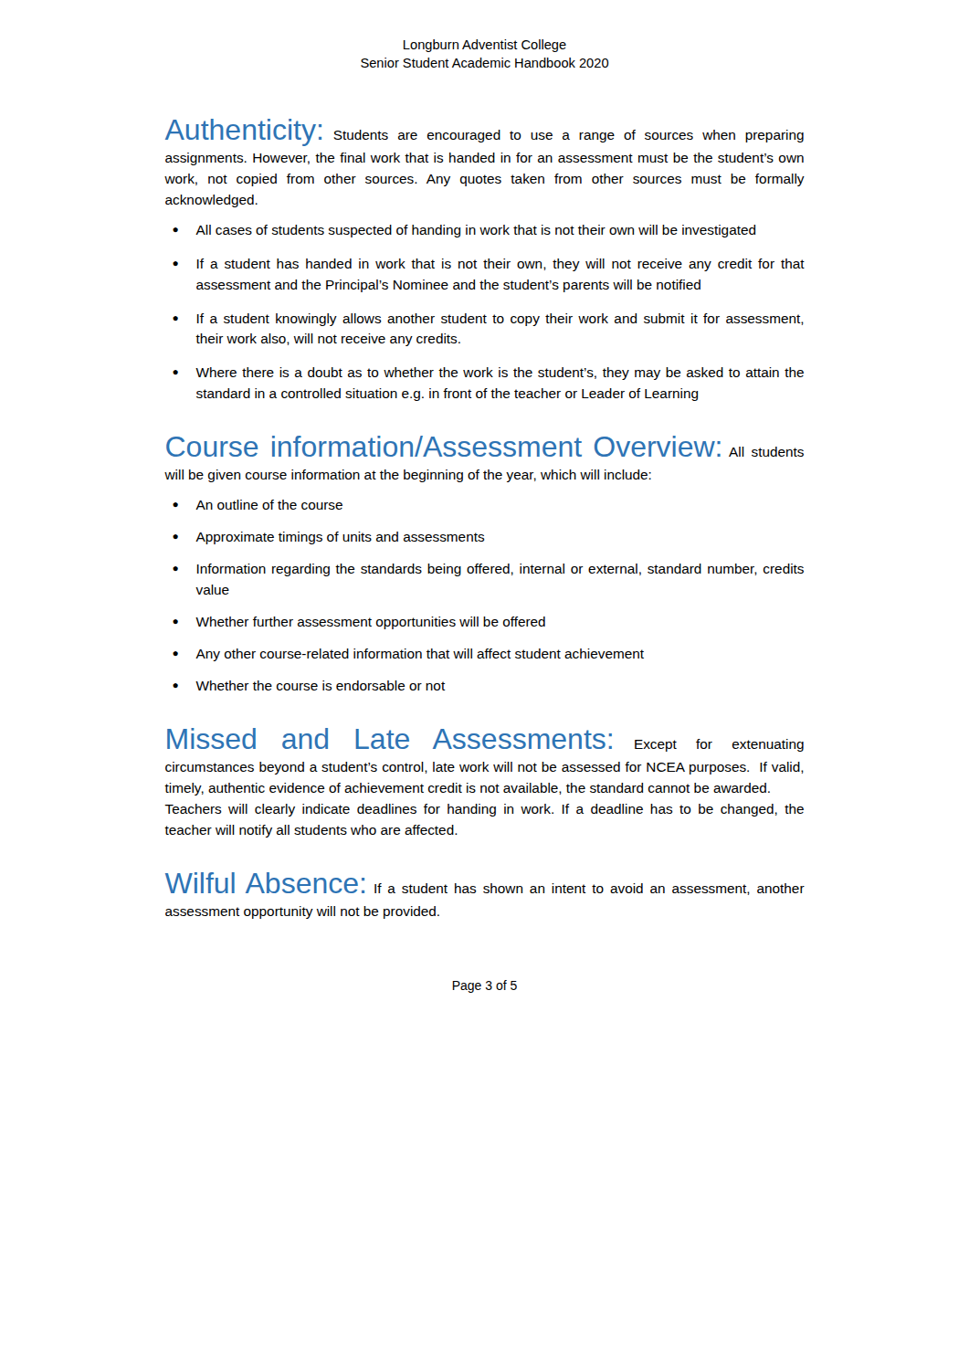Longburn Adventist College
Senior Student Academic Handbook 2020
Authenticity:
Students are encouraged to use a range of sources when preparing assignments. However, the final work that is handed in for an assessment must be the student’s own work, not copied from other sources. Any quotes taken from other sources must be formally acknowledged.
All cases of students suspected of handing in work that is not their own will be investigated
If a student has handed in work that is not their own, they will not receive any credit for that assessment and the Principal’s Nominee and the student’s parents will be notified
If a student knowingly allows another student to copy their work and submit it for assessment, their work also, will not receive any credits.
Where there is a doubt as to whether the work is the student’s, they may be asked to attain the standard in a controlled situation e.g. in front of the teacher or Leader of Learning
Course information/Assessment Overview:
All students will be given course information at the beginning of the year, which will include:
An outline of the course
Approximate timings of units and assessments
Information regarding the standards being offered, internal or external, standard number, credits value
Whether further assessment opportunities will be offered
Any other course-related information that will affect student achievement
Whether the course is endorsable or not
Missed and Late Assessments:
Except for extenuating circumstances beyond a student’s control, late work will not be assessed for NCEA purposes. If valid, timely, authentic evidence of achievement credit is not available, the standard cannot be awarded.
Teachers will clearly indicate deadlines for handing in work. If a deadline has to be changed, the teacher will notify all students who are affected.
Wilful Absence:
If a student has shown an intent to avoid an assessment, another assessment opportunity will not be provided.
Page 3 of 5